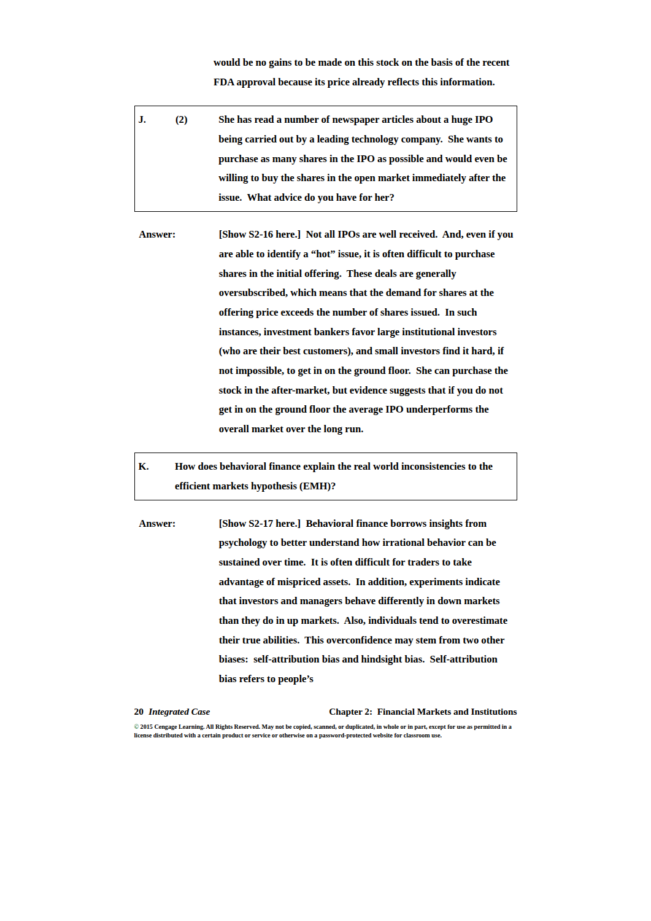would be no gains to be made on this stock on the basis of the recent FDA approval because its price already reflects this information.
| J. | (2) | She has read a number of newspaper articles about a huge IPO being carried out by a leading technology company. She wants to purchase as many shares in the IPO as possible and would even be willing to buy the shares in the open market immediately after the issue. What advice do you have for her? |
| Answer: | [Show S2-16 here.] Not all IPOs are well received. And, even if you are able to identify a “hot” issue, it is often difficult to purchase shares in the initial offering. These deals are generally oversubscribed, which means that the demand for shares at the offering price exceeds the number of shares issued. In such instances, investment bankers favor large institutional investors (who are their best customers), and small investors find it hard, if not impossible, to get in on the ground floor. She can purchase the stock in the after-market, but evidence suggests that if you do not get in on the ground floor the average IPO underperforms the overall market over the long run. |
| K. | How does behavioral finance explain the real world inconsistencies to the efficient markets hypothesis (EMH)? |
| Answer: | [Show S2-17 here.] Behavioral finance borrows insights from psychology to better understand how irrational behavior can be sustained over time. It is often difficult for traders to take advantage of mispriced assets. In addition, experiments indicate that investors and managers behave differently in down markets than they do in up markets. Also, individuals tend to overestimate their true abilities. This overconfidence may stem from two other biases: self-attribution bias and hindsight bias. Self-attribution bias refers to people’s |
20 Integrated Case Chapter 2: Financial Markets and Institutions
© 2015 Cengage Learning. All Rights Reserved. May not be copied, scanned, or duplicated, in whole or in part, except for use as permitted in a license distributed with a certain product or service or otherwise on a password-protected website for classroom use.